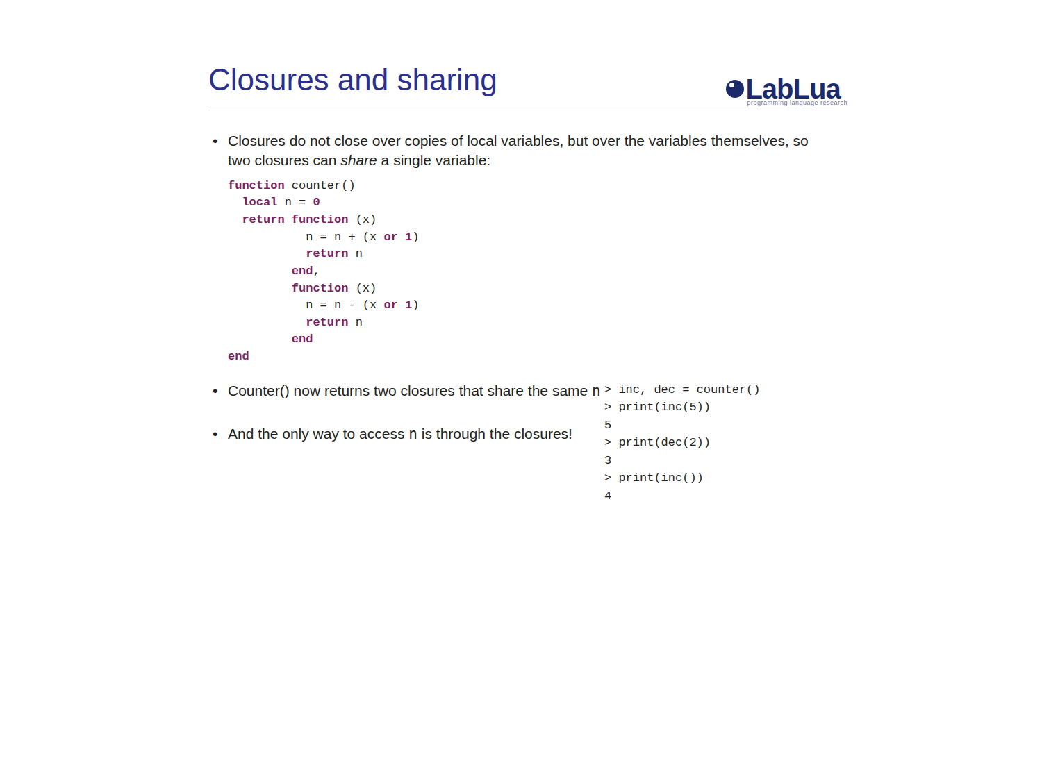LabLua
programming language research
Closures and sharing
Closures do not close over copies of local variables, but over the variables themselves, so two closures can share a single variable:
function counter()
  local n = 0
  return function (x)
           n = n + (x or 1)
           return n
         end,
         function (x)
           n = n - (x or 1)
           return n
         end
end
Counter() now returns two closures that share the same n
And the only way to access n is through the closures!
> inc, dec = counter() > print(inc(5)) 5 > print(dec(2)) 3 > print(inc()) 4